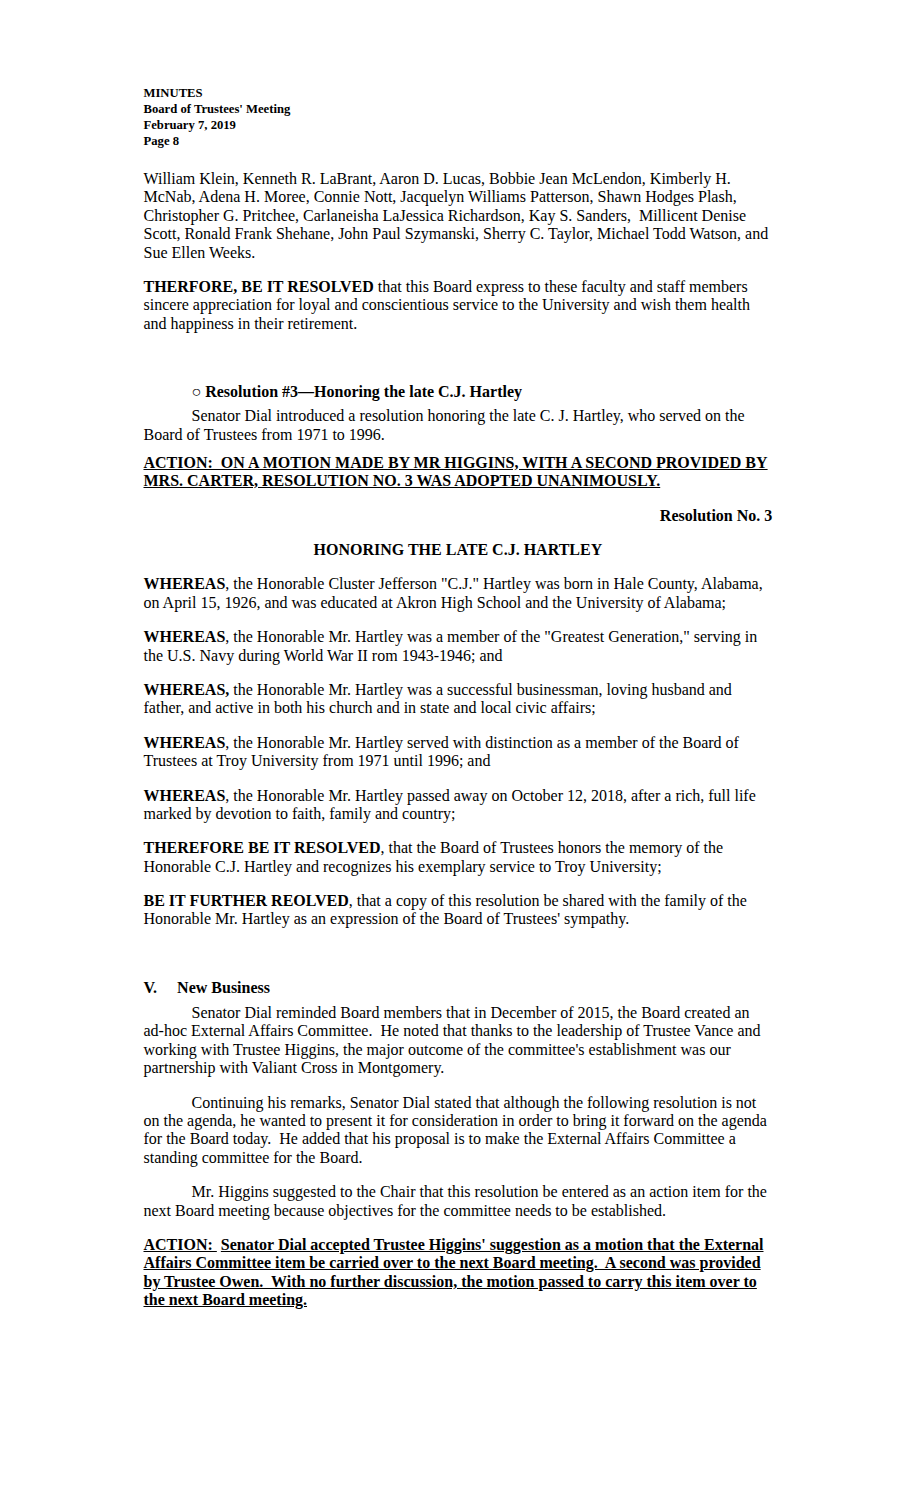MINUTES
Board of Trustees' Meeting
February 7, 2019
Page 8
William Klein, Kenneth R. LaBrant, Aaron D. Lucas, Bobbie Jean McLendon, Kimberly H. McNab, Adena H. Moree, Connie Nott, Jacquelyn Williams Patterson, Shawn Hodges Plash, Christopher G. Pritchee, Carlaneisha LaJessica Richardson, Kay S. Sanders, Millicent Denise Scott, Ronald Frank Shehane, John Paul Szymanski, Sherry C. Taylor, Michael Todd Watson, and Sue Ellen Weeks.
THERFORE, BE IT RESOLVED that this Board express to these faculty and staff members sincere appreciation for loyal and conscientious service to the University and wish them health and happiness in their retirement.
○ Resolution #3—Honoring the late C.J. Hartley
Senator Dial introduced a resolution honoring the late C. J. Hartley, who served on the Board of Trustees from 1971 to 1996.
ACTION: ON A MOTION MADE BY MR HIGGINS, WITH A SECOND PROVIDED BY MRS. CARTER, RESOLUTION NO. 3 WAS ADOPTED UNANIMOUSLY.
Resolution No. 3
HONORING THE LATE C.J. HARTLEY
WHEREAS, the Honorable Cluster Jefferson "C.J." Hartley was born in Hale County, Alabama, on April 15, 1926, and was educated at Akron High School and the University of Alabama;
WHEREAS, the Honorable Mr. Hartley was a member of the "Greatest Generation," serving in the U.S. Navy during World War II rom 1943-1946; and
WHEREAS, the Honorable Mr. Hartley was a successful businessman, loving husband and father, and active in both his church and in state and local civic affairs;
WHEREAS, the Honorable Mr. Hartley served with distinction as a member of the Board of Trustees at Troy University from 1971 until 1996; and
WHEREAS, the Honorable Mr. Hartley passed away on October 12, 2018, after a rich, full life marked by devotion to faith, family and country;
THEREFORE BE IT RESOLVED, that the Board of Trustees honors the memory of the Honorable C.J. Hartley and recognizes his exemplary service to Troy University;
BE IT FURTHER REOLVED, that a copy of this resolution be shared with the family of the Honorable Mr. Hartley as an expression of the Board of Trustees' sympathy.
V. New Business
Senator Dial reminded Board members that in December of 2015, the Board created an ad-hoc External Affairs Committee. He noted that thanks to the leadership of Trustee Vance and working with Trustee Higgins, the major outcome of the committee's establishment was our partnership with Valiant Cross in Montgomery.
Continuing his remarks, Senator Dial stated that although the following resolution is not on the agenda, he wanted to present it for consideration in order to bring it forward on the agenda for the Board today. He added that his proposal is to make the External Affairs Committee a standing committee for the Board.
Mr. Higgins suggested to the Chair that this resolution be entered as an action item for the next Board meeting because objectives for the committee needs to be established.
ACTION: Senator Dial accepted Trustee Higgins' suggestion as a motion that the External Affairs Committee item be carried over to the next Board meeting. A second was provided by Trustee Owen. With no further discussion, the motion passed to carry this item over to the next Board meeting.